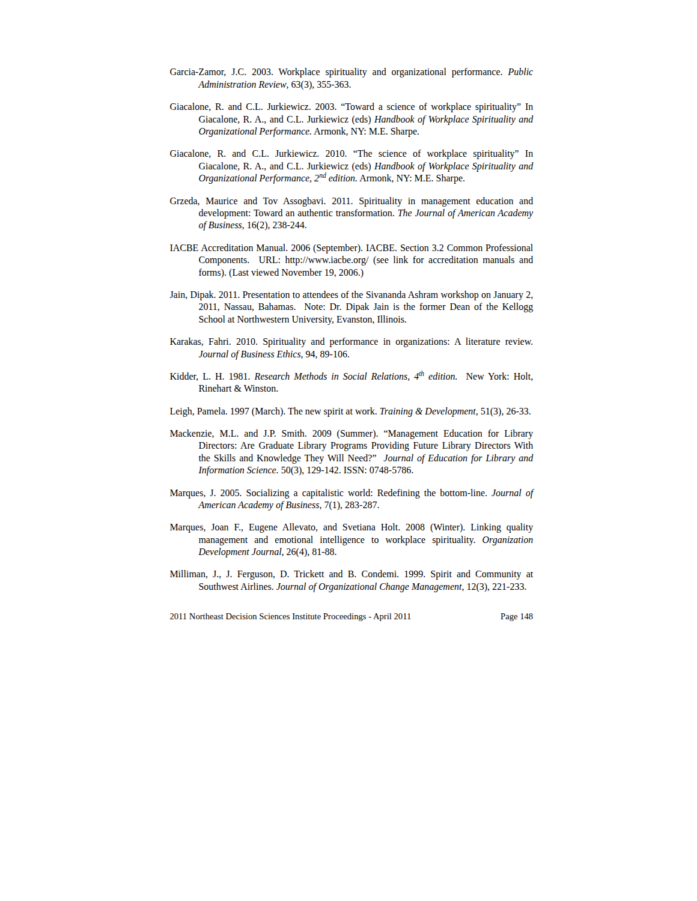Garcia-Zamor, J.C. 2003. Workplace spirituality and organizational performance. Public Administration Review, 63(3), 355-363.
Giacalone, R. and C.L. Jurkiewicz. 2003. “Toward a science of workplace spirituality” In Giacalone, R. A., and C.L. Jurkiewicz (eds) Handbook of Workplace Spirituality and Organizational Performance. Armonk, NY: M.E. Sharpe.
Giacalone, R. and C.L. Jurkiewicz. 2010. “The science of workplace spirituality” In Giacalone, R. A., and C.L. Jurkiewicz (eds) Handbook of Workplace Spirituality and Organizational Performance, 2nd edition. Armonk, NY: M.E. Sharpe.
Grzeda, Maurice and Tov Assogbavi. 2011. Spirituality in management education and development: Toward an authentic transformation. The Journal of American Academy of Business, 16(2), 238-244.
IACBE Accreditation Manual. 2006 (September). IACBE. Section 3.2 Common Professional Components. URL: http://www.iacbe.org/ (see link for accreditation manuals and forms). (Last viewed November 19, 2006.)
Jain, Dipak. 2011. Presentation to attendees of the Sivananda Ashram workshop on January 2, 2011, Nassau, Bahamas. Note: Dr. Dipak Jain is the former Dean of the Kellogg School at Northwestern University, Evanston, Illinois.
Karakas, Fahri. 2010. Spirituality and performance in organizations: A literature review. Journal of Business Ethics, 94, 89-106.
Kidder, L. H. 1981. Research Methods in Social Relations, 4th edition. New York: Holt, Rinehart & Winston.
Leigh, Pamela. 1997 (March). The new spirit at work. Training & Development, 51(3), 26-33.
Mackenzie, M.L. and J.P. Smith. 2009 (Summer). “Management Education for Library Directors: Are Graduate Library Programs Providing Future Library Directors With the Skills and Knowledge They Will Need?” Journal of Education for Library and Information Science. 50(3), 129-142. ISSN: 0748-5786.
Marques, J. 2005. Socializing a capitalistic world: Redefining the bottom-line. Journal of American Academy of Business, 7(1), 283-287.
Marques, Joan F., Eugene Allevato, and Svetiana Holt. 2008 (Winter). Linking quality management and emotional intelligence to workplace spirituality. Organization Development Journal, 26(4), 81-88.
Milliman, J., J. Ferguson, D. Trickett and B. Condemi. 1999. Spirit and Community at Southwest Airlines. Journal of Organizational Change Management, 12(3), 221-233.
2011 Northeast Decision Sciences Institute Proceedings - April 2011 Page 148